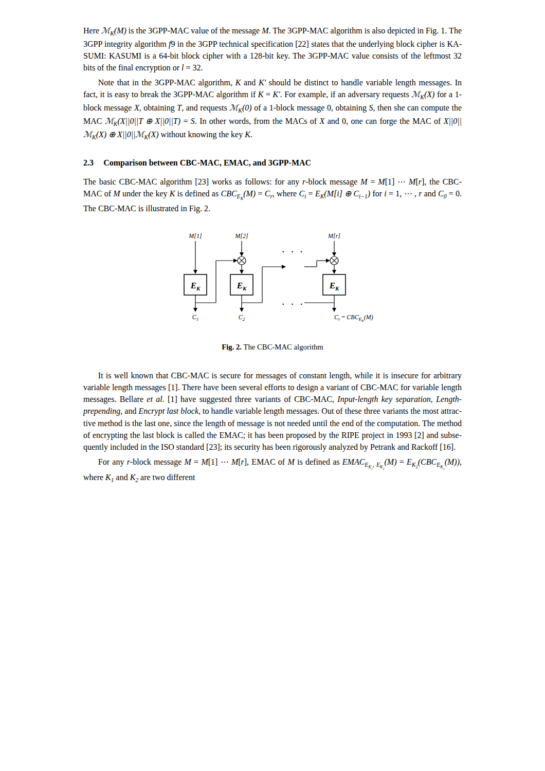Here ℳK(M) is the 3GPP-MAC value of the message M. The 3GPP-MAC algorithm is also depicted in Fig. 1. The 3GPP integrity algorithm f9 in the 3GPP technical specification [22] states that the underlying block cipher is KA-SUMI: KASUMI is a 64-bit block cipher with a 128-bit key. The 3GPP-MAC value consists of the leftmost 32 bits of the final encryption or l = 32.
Note that in the 3GPP-MAC algorithm, K and K′ should be distinct to handle variable length messages. In fact, it is easy to break the 3GPP-MAC algorithm if K = K′. For example, if an adversary requests ℳK(X) for a 1-block message X, obtaining T, and requests ℳK(0) of a 1-block message 0, obtaining S, then she can compute the MAC ℳK(X||0||T ⊕ X||0||T) = S. In other words, from the MACs of X and 0, one can forge the MAC of X||0||ℳK(X) ⊕ X||0||ℳK(X) without knowing the key K.
2.3 Comparison between CBC-MAC, EMAC, and 3GPP-MAC
The basic CBC-MAC algorithm [23] works as follows: for any r-block message M = M[1] ⋯ M[r], the CBC-MAC of M under the key K is defined as CBCEK(M) = Cr, where Ci = EK(M[i] ⊕ Ci−1) for i = 1, ⋯ , r and C0 = 0. The CBC-MAC is illustrated in Fig. 2.
M[1] M[2] M[r] EK EK EK C1 C2 · · · · · · Cr = CBCEK(M)
Fig. 2. The CBC-MAC algorithm
It is well known that CBC-MAC is secure for messages of constant length, while it is insecure for arbitrary variable length messages [1]. There have been several efforts to design a variant of CBC-MAC for variable length messages. Bellare et al. [1] have suggested three variants of CBC-MAC, Input-length key separation, Length-prepending, and Encrypt last block, to handle variable length messages. Out of these three variants the most attractive method is the last one, since the length of message is not needed until the end of the computation. The method of encrypting the last block is called the EMAC; it has been proposed by the RIPE project in 1993 [2] and subsequently included in the ISO standard [23]; its security has been rigorously analyzed by Petrank and Rackoff [16].
For any r-block message M = M[1] ⋯ M[r], EMAC of M is defined as EMACEK1, EK2(M) = EK2(CBCEK1(M)), where K1 and K2 are two different